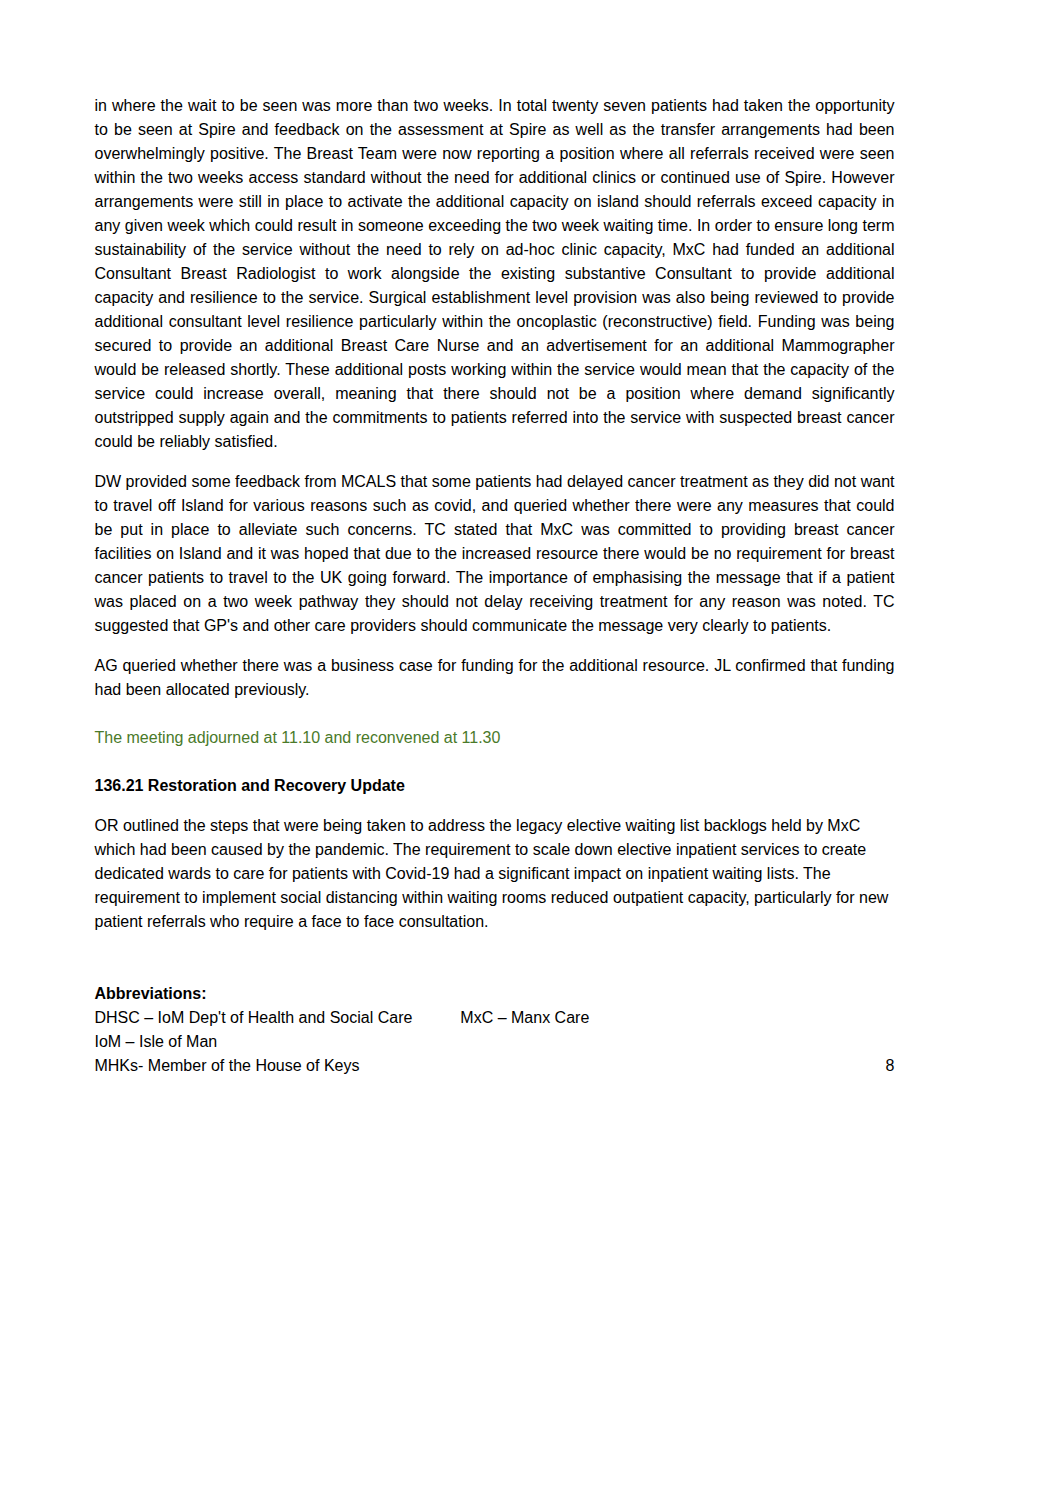in where the wait to be seen was more than two weeks. In total twenty seven patients had taken the opportunity to be seen at Spire and feedback on the assessment at Spire as well as the transfer arrangements had been overwhelmingly positive. The Breast Team were now reporting a position where all referrals received were seen within the two weeks access standard without the need for additional clinics or continued use of Spire. However arrangements were still in place to activate the additional capacity on island should referrals exceed capacity in any given week which could result in someone exceeding the two week waiting time. In order to ensure long term sustainability of the service without the need to rely on ad-hoc clinic capacity, MxC had funded an additional Consultant Breast Radiologist to work alongside the existing substantive Consultant to provide additional capacity and resilience to the service. Surgical establishment level provision was also being reviewed to provide additional consultant level resilience particularly within the oncoplastic (reconstructive) field. Funding was being secured to provide an additional Breast Care Nurse and an advertisement for an additional Mammographer would be released shortly. These additional posts working within the service would mean that the capacity of the service could increase overall, meaning that there should not be a position where demand significantly outstripped supply again and the commitments to patients referred into the service with suspected breast cancer could be reliably satisfied.
DW provided some feedback from MCALS that some patients had delayed cancer treatment as they did not want to travel off Island for various reasons such as covid, and queried whether there were any measures that could be put in place to alleviate such concerns. TC stated that MxC was committed to providing breast cancer facilities on Island and it was hoped that due to the increased resource there would be no requirement for breast cancer patients to travel to the UK going forward. The importance of emphasising the message that if a patient was placed on a two week pathway they should not delay receiving treatment for any reason was noted. TC suggested that GP's and other care providers should communicate the message very clearly to patients.
AG queried whether there was a business case for funding for the additional resource. JL confirmed that funding had been allocated previously.
The meeting adjourned at 11.10 and reconvened at 11.30
136.21 Restoration and Recovery Update
OR outlined the steps that were being taken to address the legacy elective waiting list backlogs held by MxC which had been caused by the pandemic. The requirement to scale down elective inpatient services to create dedicated wards to care for patients with Covid-19 had a significant impact on inpatient waiting lists. The requirement to implement social distancing within waiting rooms reduced outpatient capacity, particularly for new patient referrals who require a face to face consultation.
Abbreviations:
DHSC – IoM Dep't of Health and Social Care MxC – Manx Care
IoM – Isle of Man
MHKs- Member of the House of Keys
8